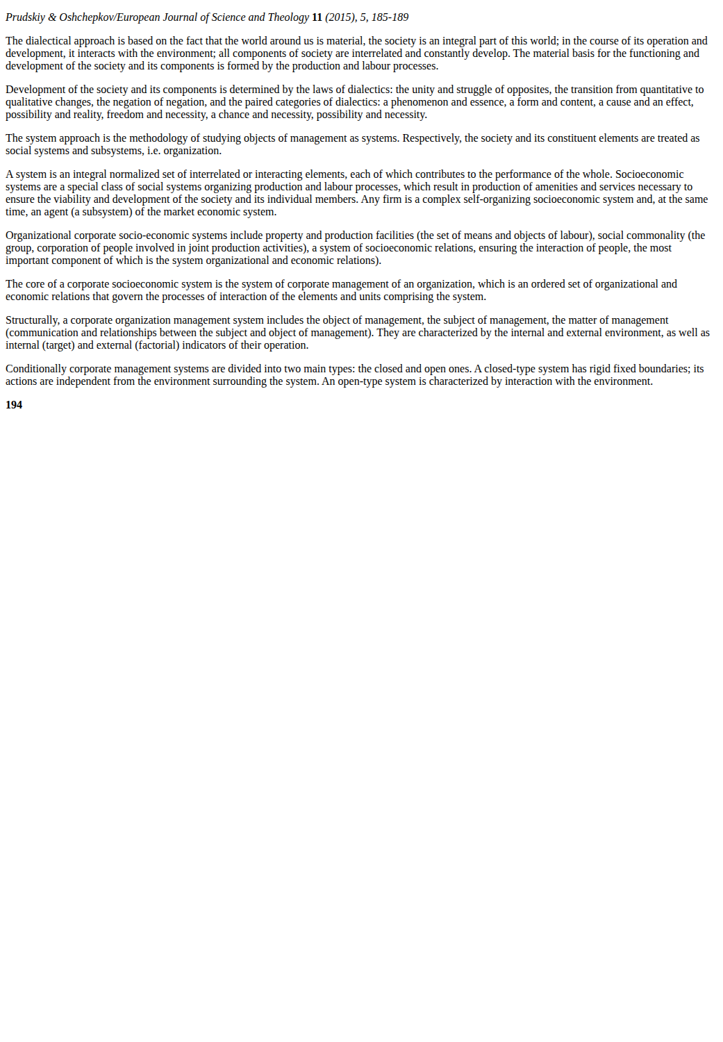Prudskiy & Oshchepkov/European Journal of Science and Theology 11 (2015), 5, 185-189
The dialectical approach is based on the fact that the world around us is material, the society is an integral part of this world; in the course of its operation and development, it interacts with the environment; all components of society are interrelated and constantly develop. The material basis for the functioning and development of the society and its components is formed by the production and labour processes.
Development of the society and its components is determined by the laws of dialectics: the unity and struggle of opposites, the transition from quantitative to qualitative changes, the negation of negation, and the paired categories of dialectics: a phenomenon and essence, a form and content, a cause and an effect, possibility and reality, freedom and necessity, a chance and necessity, possibility and necessity.
The system approach is the methodology of studying objects of management as systems. Respectively, the society and its constituent elements are treated as social systems and subsystems, i.e. organization.
A system is an integral normalized set of interrelated or interacting elements, each of which contributes to the performance of the whole. Socioeconomic systems are a special class of social systems organizing production and labour processes, which result in production of amenities and services necessary to ensure the viability and development of the society and its individual members. Any firm is a complex self-organizing socioeconomic system and, at the same time, an agent (a subsystem) of the market economic system.
Organizational corporate socio-economic systems include property and production facilities (the set of means and objects of labour), social commonality (the group, corporation of people involved in joint production activities), a system of socioeconomic relations, ensuring the interaction of people, the most important component of which is the system organizational and economic relations).
The core of a corporate socioeconomic system is the system of corporate management of an organization, which is an ordered set of organizational and economic relations that govern the processes of interaction of the elements and units comprising the system.
Structurally, a corporate organization management system includes the object of management, the subject of management, the matter of management (communication and relationships between the subject and object of management). They are characterized by the internal and external environment, as well as internal (target) and external (factorial) indicators of their operation.
Conditionally corporate management systems are divided into two main types: the closed and open ones. A closed-type system has rigid fixed boundaries; its actions are independent from the environment surrounding the system. An open-type system is characterized by interaction with the environment.
194